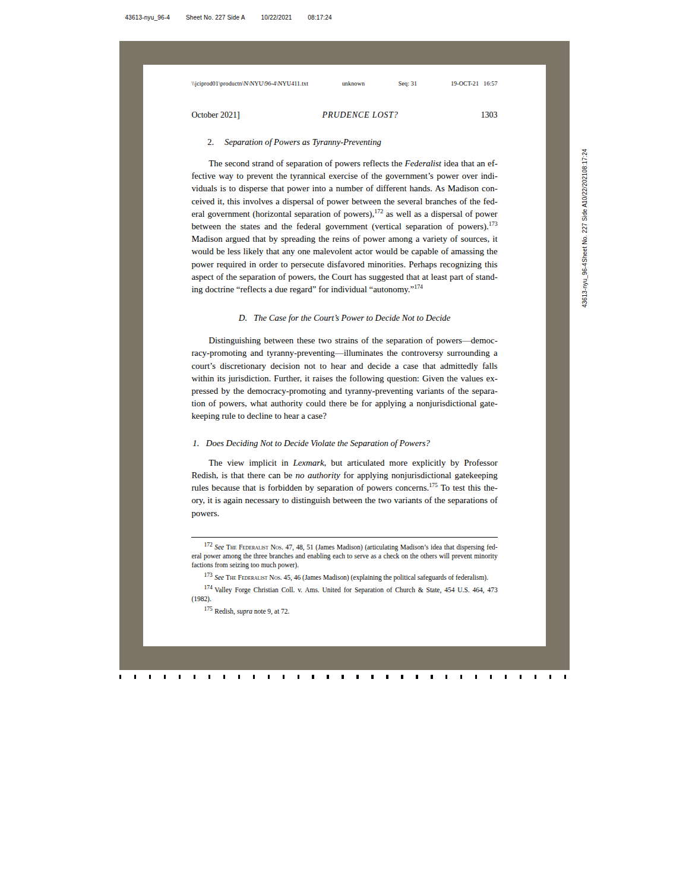43613-nyu_96-4 Sheet No. 227 Side A 10/22/202108:17:24
\\jciprod01\productn\N\NYU\96-4\NYU411.txt unknown Seq: 31 19-OCT-21 16:57
October 2021] Prudence Lost? 1303
2. Separation of Powers as Tyranny-Preventing
The second strand of separation of powers reflects the Federalist idea that an effective way to prevent the tyrannical exercise of the government’s power over individuals is to disperse that power into a number of different hands. As Madison conceived it, this involves a dispersal of power between the several branches of the federal government (horizontal separation of powers),172 as well as a dispersal of power between the states and the federal government (vertical separation of powers).173 Madison argued that by spreading the reins of power among a variety of sources, it would be less likely that any one malevolent actor would be capable of amassing the power required in order to persecute disfavored minorities. Perhaps recognizing this aspect of the separation of powers, the Court has suggested that at least part of standing doctrine “reflects a due regard” for individual “autonomy.”174
D. The Case for the Court’s Power to Decide Not to Decide
Distinguishing between these two strains of the separation of powers—democracy-promoting and tyranny-preventing—illuminates the controversy surrounding a court’s discretionary decision not to hear and decide a case that admittedly falls within its jurisdiction. Further, it raises the following question: Given the values expressed by the democracy-promoting and tyranny-preventing variants of the separation of powers, what authority could there be for applying a nonjurisdictional gatekeeping rule to decline to hear a case?
1. Does Deciding Not to Decide Violate the Separation of Powers?
The view implicit in Lexmark, but articulated more explicitly by Professor Redish, is that there can be no authority for applying nonjurisdictional gatekeeping rules because that is forbidden by separation of powers concerns.175 To test this theory, it is again necessary to distinguish between the two variants of the separations of powers.
172 See The Federalist Nos. 47, 48, 51 (James Madison) (articulating Madison’s idea that dispersing federal power among the three branches and enabling each to serve as a check on the others will prevent minority factions from seizing too much power).
173 See The Federalist Nos. 45, 46 (James Madison) (explaining the political safeguards of federalism).
174 Valley Forge Christian Coll. v. Ams. United for Separation of Church & State, 454 U.S. 464, 473 (1982).
175 Redish, supra note 9, at 72.
43613-nyu_96-4 Sheet No. 227 Side A 10/22/202108:17:24